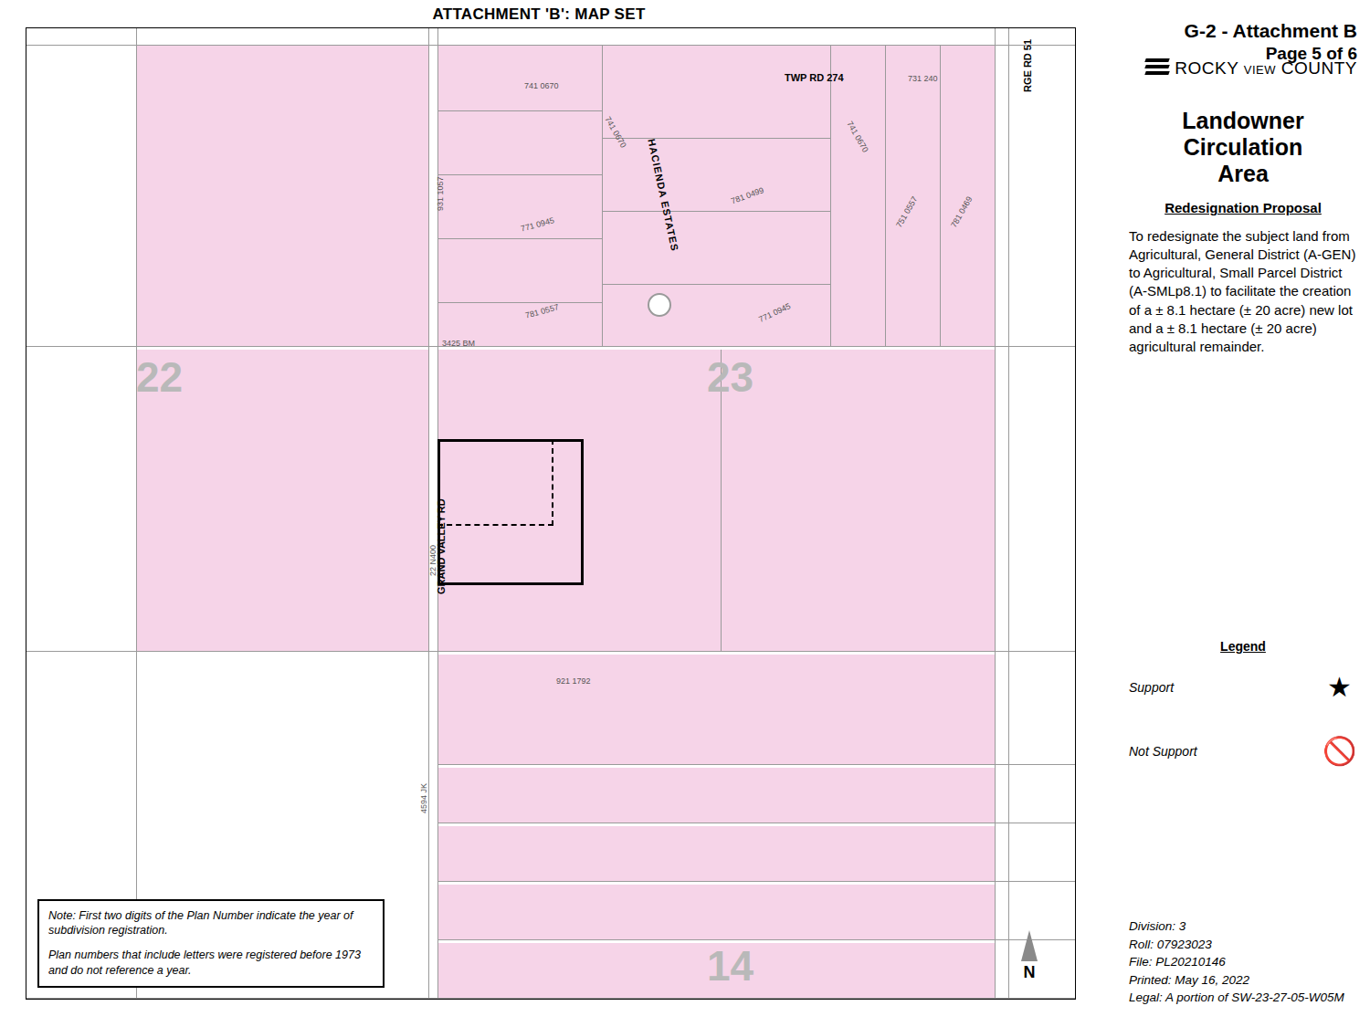ATTACHMENT 'B': MAP SET
G-2 - Attachment B
Page 5 of 6
ROCKY VIEW COUNTY
Landowner
Circulation
Area
Redesignation Proposal
To redesignate the subject land from Agricultural, General District (A-GEN) to Agricultural, Small Parcel District (A-SMLp8.1) to facilitate the creation of a ± 8.1 hectare (± 20 acre) new lot and a ± 8.1 hectare (± 20 acre) agricultural remainder.
Legend
Support
★
Not Support
🚫
Division: 3
Roll: 07923023
File: PL20210146
Printed: May 16, 2022
Legal: A portion of SW-23-27-05-W05M
HACIENDA ESTATES
22
23
14
TWP RD 274
RGE RD 51
GRAND VALLEY RD
741 0670
741 0670
741 0670
731 240
781 0499
771 0945
781 0557
771 0945
751 0557
781 0469
3425 BM
921 1792
22 N400
4594 JK
931 1057
Note: First two digits of the Plan Number indicate the year of subdivision registration.
Plan numbers that include letters were registered before 1973 and do not reference a year.
N